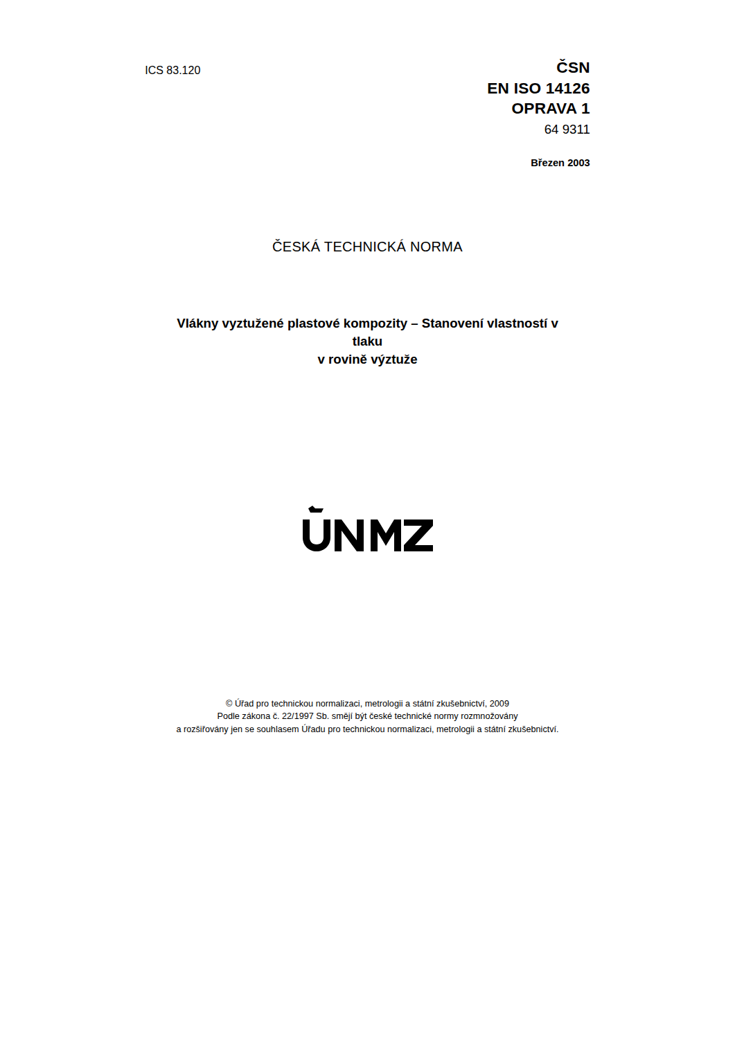ICS 83.120
ČSN
EN ISO 14126
OPRAVA 1
64 9311
Březen 2003
ČESKÁ TECHNICKÁ NORMA
Vlákny vyztužené plastové kompozity – Stanovení vlastností v tlaku
v rovině výztuže
© Úřad pro technickou normalizaci, metrologii a státní zkušebnictví, 2009
Podle zákona č. 22/1997 Sb. smějí být české technické normy rozmnožovány
a rozšiřovány jen se souhlasem Úřadu pro technickou normalizaci, metrologii a státní zkušebnictví.